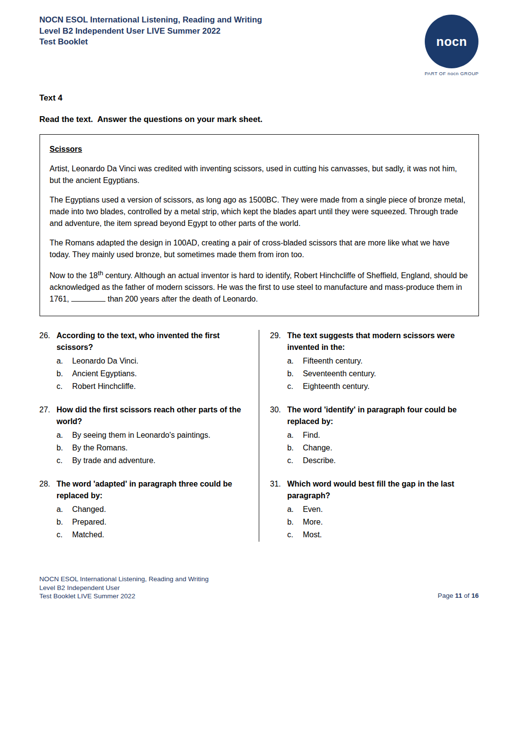NOCN ESOL International Listening, Reading and Writing
Level B2 Independent User LIVE Summer 2022
Test Booklet
nocn
PART OF nocn GROUP
Text 4
Read the text. Answer the questions on your mark sheet.
Scissors
Artist, Leonardo Da Vinci was credited with inventing scissors, used in cutting his canvasses, but sadly, it was not him, but the ancient Egyptians.
The Egyptians used a version of scissors, as long ago as 1500BC. They were made from a single piece of bronze metal, made into two blades, controlled by a metal strip, which kept the blades apart until they were squeezed. Through trade and adventure, the item spread beyond Egypt to other parts of the world.
The Romans adapted the design in 100AD, creating a pair of cross-bladed scissors that are more like what we have today. They mainly used bronze, but sometimes made them from iron too.
Now to the 18th century. Although an actual inventor is hard to identify, Robert Hinchcliffe of Sheffield, England, should be acknowledged as the father of modern scissors. He was the first to use steel to manufacture and mass-produce them in 1761, than 200 years after the death of Leonardo.
26.
According to the text, who invented the first scissors?
a. Leonardo Da Vinci.
b. Ancient Egyptians.
c. Robert Hinchcliffe.
27.
How did the first scissors reach other parts of the world?
a. By seeing them in Leonardo's paintings.
b. By the Romans.
c. By trade and adventure.
28.
The word 'adapted' in paragraph three could be replaced by:
a. Changed.
b. Prepared.
c. Matched.
29.
The text suggests that modern scissors were invented in the:
a. Fifteenth century.
b. Seventeenth century.
c. Eighteenth century.
30.
The word 'identify' in paragraph four could be replaced by:
a. Find.
b. Change.
c. Describe.
31.
Which word would best fill the gap in the last paragraph?
a. Even.
b. More.
c. Most.
NOCN ESOL International Listening, Reading and Writing
Level B2 Independent User
Test Booklet LIVE Summer 2022
Page 11 of 16